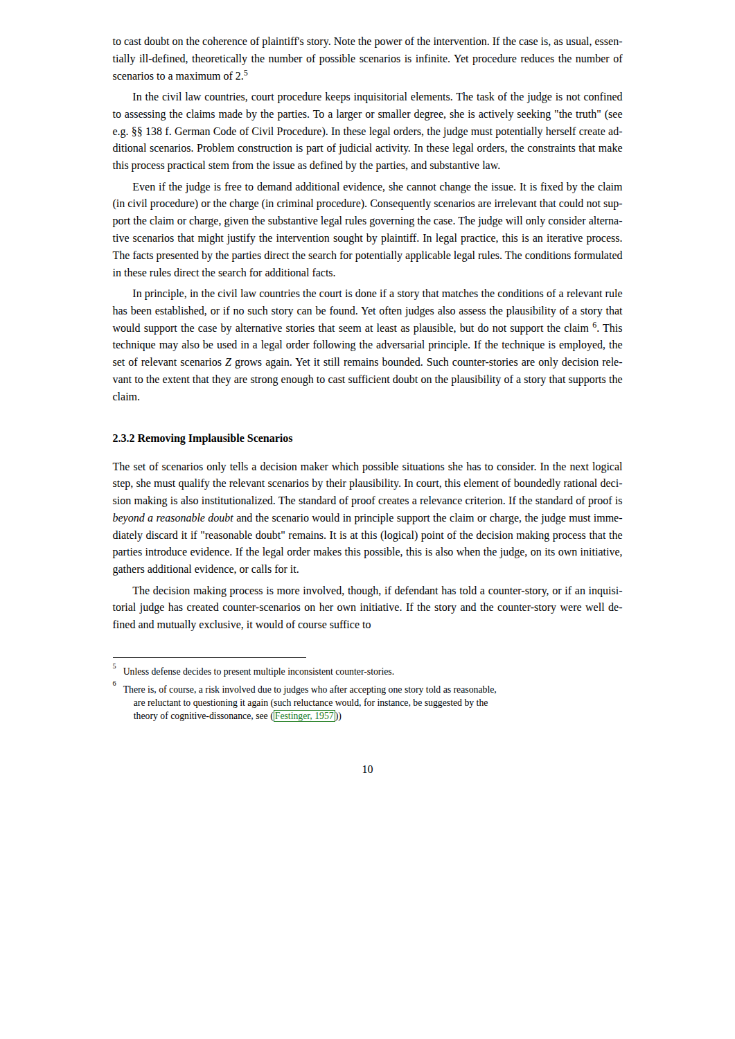to cast doubt on the coherence of plaintiff's story. Note the power of the intervention. If the case is, as usual, essentially ill-defined, theoretically the number of possible scenarios is infinite. Yet procedure reduces the number of scenarios to a maximum of 2.5
In the civil law countries, court procedure keeps inquisitorial elements. The task of the judge is not confined to assessing the claims made by the parties. To a larger or smaller degree, she is actively seeking "the truth" (see e.g. §§ 138 f. German Code of Civil Procedure). In these legal orders, the judge must potentially herself create additional scenarios. Problem construction is part of judicial activity. In these legal orders, the constraints that make this process practical stem from the issue as defined by the parties, and substantive law.
Even if the judge is free to demand additional evidence, she cannot change the issue. It is fixed by the claim (in civil procedure) or the charge (in criminal procedure). Consequently scenarios are irrelevant that could not support the claim or charge, given the substantive legal rules governing the case. The judge will only consider alternative scenarios that might justify the intervention sought by plaintiff. In legal practice, this is an iterative process. The facts presented by the parties direct the search for potentially applicable legal rules. The conditions formulated in these rules direct the search for additional facts.
In principle, in the civil law countries the court is done if a story that matches the conditions of a relevant rule has been established, or if no such story can be found. Yet often judges also assess the plausibility of a story that would support the case by alternative stories that seem at least as plausible, but do not support the claim 6. This technique may also be used in a legal order following the adversarial principle. If the technique is employed, the set of relevant scenarios Z grows again. Yet it still remains bounded. Such counter-stories are only decision relevant to the extent that they are strong enough to cast sufficient doubt on the plausibility of a story that supports the claim.
2.3.2 Removing Implausible Scenarios
The set of scenarios only tells a decision maker which possible situations she has to consider. In the next logical step, she must qualify the relevant scenarios by their plausibility. In court, this element of boundedly rational decision making is also institutionalized. The standard of proof creates a relevance criterion. If the standard of proof is beyond a reasonable doubt and the scenario would in principle support the claim or charge, the judge must immediately discard it if "reasonable doubt" remains. It is at this (logical) point of the decision making process that the parties introduce evidence. If the legal order makes this possible, this is also when the judge, on its own initiative, gathers additional evidence, or calls for it.
The decision making process is more involved, though, if defendant has told a counter-story, or if an inquisitorial judge has created counter-scenarios on her own initiative. If the story and the counter-story were well defined and mutually exclusive, it would of course suffice to
5Unless defense decides to present multiple inconsistent counter-stories.
6There is, of course, a risk involved due to judges who after accepting one story told as reasonable, are reluctant to questioning it again (such reluctance would, for instance, be suggested by the theory of cognitive-dissonance, see (Festinger, 1957))
10